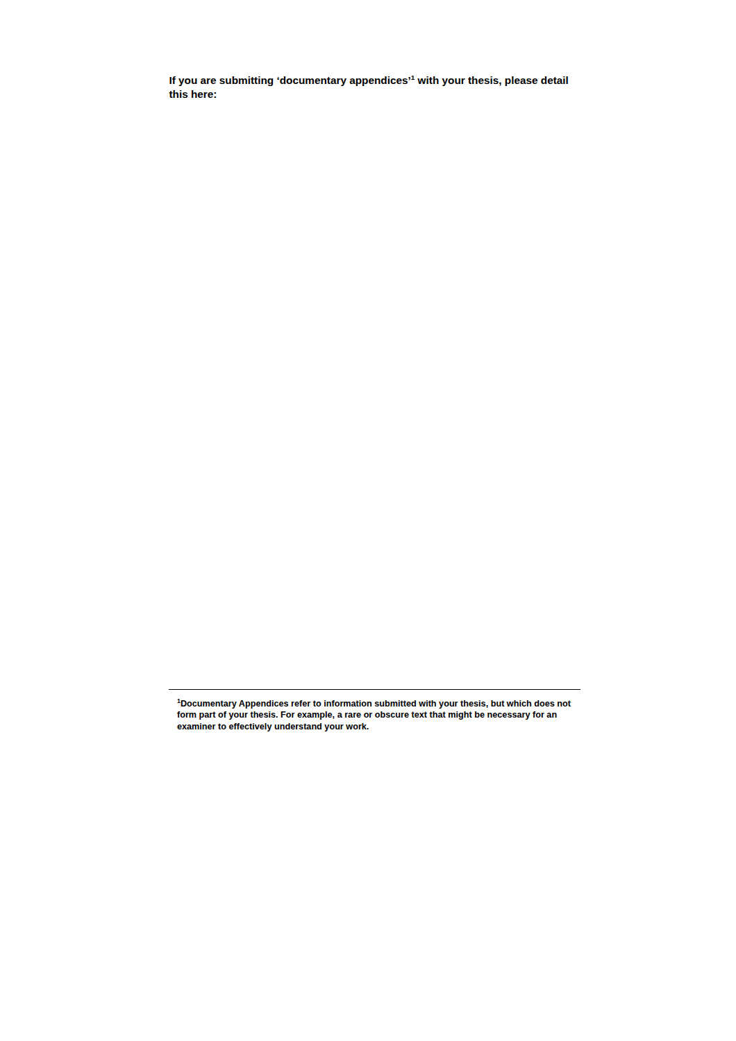If you are submitting ‘documentary appendices’1 with your thesis, please detail this here:
1Documentary Appendices refer to information submitted with your thesis, but which does not form part of your thesis. For example, a rare or obscure text that might be necessary for an examiner to effectively understand your work.